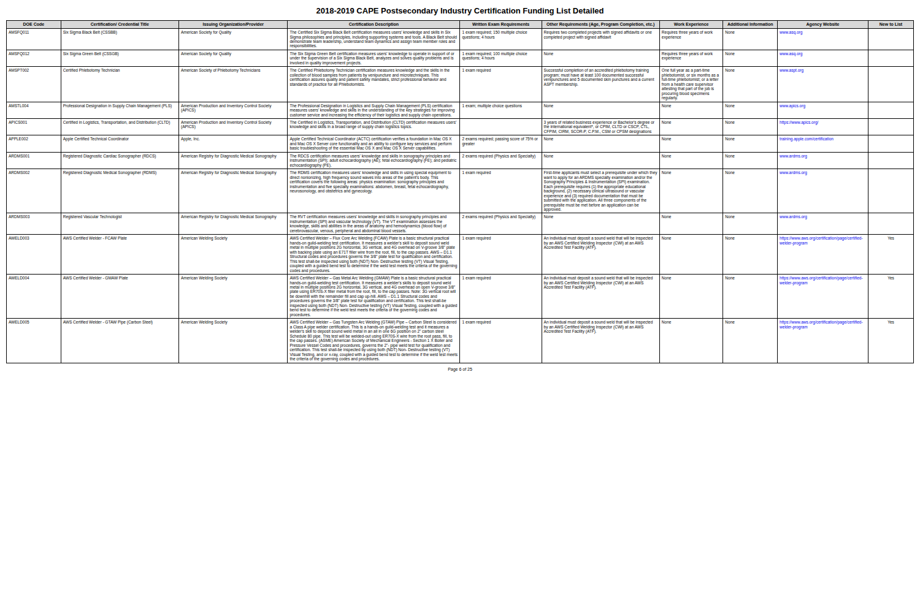2018-2019 CAPE Postsecondary Industry Certification Funding List Detailed
| DOE Code | Certification/ Credential Title | Issuing Organization/Provider | Certification Description | Written Exam Requirements | Other Requirements (Age, Program Completion, etc.) | Work Experience | Additional Information | Agency Website | New to List |
| --- | --- | --- | --- | --- | --- | --- | --- | --- | --- |
| AMSFQ011 | Six Sigma Black Belt (CSSBB) | American Society for Quality | The Certified Six Sigma Black Belt certification measures users' knowledge and skills in Six Sigma philosophies and principles, including supporting systems and tools. A Black Belt should demonstrate team leadership, understand team dynamics and assign team member roles and responsibilities. | 1 exam required; 150 multiple choice questions; 4 hours | Requires two completed projects with signed affidavits or one completed project with signed affidavit | Requires three years of work experience | None | www.asq.org | |
| AMSFQ012 | Six Sigma Green Belt (CSSGB) | American Society for Quality | The Six Sigma Green Belt certification measures users' knowledge to operate in support of or under the supervision of a Six Sigma Black Belt, analyzes and solves quality problems and is involved in quality improvement projects. | 1 exam required; 100 multiple choice questions; 4 hours | None | Requires three years of work experience | None | www.asq.org | |
| AMSPT002 | Certified Phlebotomy Technician | American Society of Phlebotomy Technicians | The Certified Phlebotomy Technician certification measures knowledge and the skills in the collection of blood samples from patients by venipuncture and microtechniques. This certification assures quality and patient safety mandates, strict professional behavior and standards of practice for all Phlebotomists. | 1 exam required | Successful completion of an accredited phlebotomy training program; must have at least 100 documented successful venipunctures and 5 documented skin punctures and a current ASPT membership. | One full year as a part-time phlebotomist, or six months as a full-time phlebotomist; or a letter from a health care supervisor attesting that part of the job is procuring blood specimens regularly. | None | www.aspt.org | |
| AMSTL004 | Professional Designation in Supply Chain Management (PLS) | American Production and Inventory Control Society (APICS) | The Professional Designation in Logistics and Supply Chain Management (PLS) certification measures users' knowledge and skills in the understanding of the key strategies for improving customer service and increasing the efficiency of their logistics and supply chain operations. | 1 exam; multiple choice questions | None | None | None | www.apics.org | |
| APICS001 | Certified in Logistics, Transportation, and Distribution (CLTD) | American Production and Inventory Control Society (APICS) | The Certified in Logistics, Transportation, and Distribution (CLTD) certification measures users' knowledge and skills in a broad range of supply chain logistics topics. | | 3 years of related business experience or Bachelor's degree or the international equivalent*, or CPIM, CLTD or CSCP, CTL, CFPIM, CIRM, SCOR-P, C.P.M., CSM or CPSM designations | None | None | https://www.apics.org/ | |
| APPLE002 | Apple Certified Technical Coordinator | Apple, Inc. | Apple Certified Technical Coordinator (ACTC) certification verifies a foundation in Mac OS X and Mac OS X Server core functionality and an ability to configure key services and perform basic troubleshooting of the essential Mac OS X and Mac OS X Server capabilities. | 2 exams required; passing score of 75% or greater | None | None | None | training.apple.com/certification | |
| ARDMS001 | Registered Diagnostic Cardiac Sonographer (RDCS) | American Registry for Diagnostic Medical Sonography | The RDCS certification measures users' knowledge and skills in sonography principles and instrumentation (SPI); adult echocardiography (AE); fetal echocardiography (FE); and pediatric echocardiography (PE). | 2 exams required (Physics and Specialty) | None | None | None | www.ardms.org | |
| ARDMS002 | Registered Diagnostic Medical Sonographer (RDMS) | American Registry for Diagnostic Medical Sonography | The RDMS certification measures users' knowledge and skills in using special equipment to direct nonionizing, high frequency sound waves into areas of the patient's body. This certification covers the following areas: physics examination: sonography principles and instrumentation and five specialty examinations: abdomen, breast, fetal echocardiography, neurosonology, and obstetrics and gynecology. | 1 exam required | First-time applicants must select a prerequisite under which they want to apply for an ARDMS specialty examination and/or the Sonography Principles & Instrumentation (SPI) examination. Each prerequisite requires (1) the appropriate educational background, (2) necessary clinical ultrasound or vascular experience and (3) required documentation that must be submitted with the application. All three components of the prerequisite must be met before an application can be approved. | None | None | www.ardms.org | |
| ARDMS003 | Registered Vascular Technologist | American Registry for Diagnostic Medical Sonography | The RVT certification measures users' knowledge and skills in sonography principles and instrumentation (SPI) and vascular technology (VT). The VT examination assesses the knowledge, skills and abilities in the areas of anatomy and hemodynamics (blood flow) of cerebrovascular, venous, peripheral and abdominal blood vessels. | 2 exams required (Physics and Specialty) | None | None | None | www.ardms.org | |
| AWELD003 | AWS Certified Welder - FCAW Plate | American Welding Society | AWS Certified Welder – Flux Core Arc Welding (FCAW) Plate is a basic structural practical hands-on guild-welding test certification. It measures a welder's skill to deposit sound weld metal in multiple positions 2G horizontal, 3G vertical, and 4G overhead on V-groove 3/8" plate with backing plate using an E71T filler wire from the root, fill, to the cap passes. AWS – D1.1 Structural codes and procedures governs the 3/8" plate test for qualification and certification. This test shall-be inspected using both (NDT) Non- Destructive testing (VT) Visual Testing, coupled with a guided bend test to determine if the weld test meets the criteria of the governing codes and procedures. | 1 exam required | An individual must deposit a sound weld that will be inspected by an AWS Certified Welding Inspector (CWI) at an AWS Accredited Test Facility (ATF). | None | None | https://www.aws.org/certification/page/certified-welder-program | Yes |
| AWELD004 | AWS Certified Welder - GMAW Plate | American Welding Society | AWS Certified Welder – Gas Metal Arc Welding (GMAW) Plate is a basic structural practical hands-on guild-welding test certification. It measures a welder's skills to deposit sound weld metal in multiple positions 2G horizontal, 3G vertical, and 4G overhead on open V-groove 3/8" plate using ER70S-X filler metal from the root, fill, to the cap passes. Note: 3G vertical root will be downhill with the remainder fill and cap up-hill. AWS – D1.1 Structural codes and procedures governs the 3/8" plate test for qualification and certification. This test shall-be inspected using both (NDT) Non- Destructive testing (VT) Visual Testing, coupled with a guided bend test to determine if the weld test meets the criteria of the governing codes and procedures. | 1 exam required | An individual must deposit a sound weld that will be inspected by an AWS Certified Welding Inspector (CWI) at an AWS Accredited Test Facility (ATF). | None | None | https://www.aws.org/certification/page/certified-welder-program | Yes |
| AWELD005 | AWS Certified Welder - GTAW Pipe (Carbon Steel) | American Welding Society | AWS Certified Welder – Gas Tungsten Arc Welding (GTAW) Pipe – Carbon Steel is considered a Class A pipe welder certification. This is a hands-on guild-welding test and it measures a welder's skill to deposit sound weld metal in an all in one 6G position on 2" carbon steel Schedule 80 pipe. This test will be welded-out using ER70S-X wire from the root pass, fill, to the cap passes. (ASME) American Society of Mechanical Engineers - Section 1 X Boiler and Pressure Vessel Codes and procedures, governs the 2"- pipe weld test for qualification and certification. This test shall-be inspected by using both (NDT) Non- Destructive testing (VT) Visual Testing, and or x-ray, coupled with a guided bend test to determine if the weld test meets the criteria of the governing codes and procedures. | 1 exam required | An individual must deposit a sound weld that will be inspected by an AWS Certified Welding Inspector (CWI) at an AWS Accredited Test Facility (ATF). | None | None | https://www.aws.org/certification/page/certified-welder-program | Yes |
Page 6 of 25